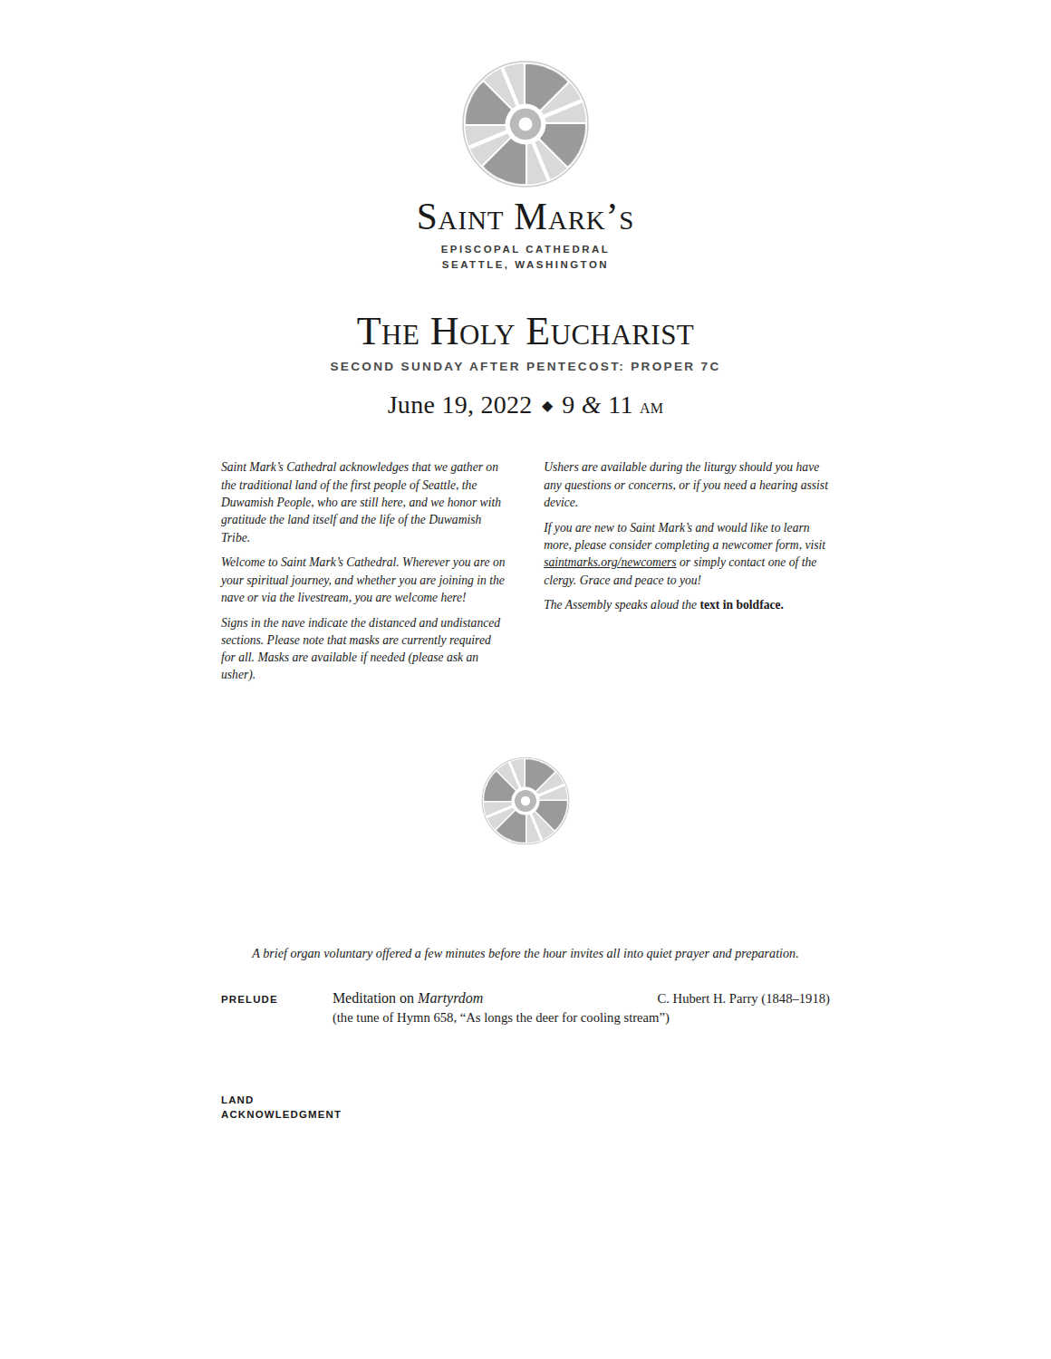Saint Mark’s
Episcopal Cathedral
Seattle, Washington
The Holy Eucharist
Second Sunday after Pentecost: Proper 7C
June 19, 2022 ◆ 9 & 11 am
Saint Mark’s Cathedral acknowledges that we gather on the traditional land of the first people of Seattle, the Duwamish People, who are still here, and we honor with gratitude the land itself and the life of the Duwamish Tribe.
Welcome to Saint Mark’s Cathedral. Wherever you are on your spiritual journey, and whether you are joining in the nave or via the livestream, you are welcome here!
Signs in the nave indicate the distanced and undistanced sections. Please note that masks are currently required for all. Masks are available if needed (please ask an usher).
Ushers are available during the liturgy should you have any questions or concerns, or if you need a hearing assist device.
If you are new to Saint Mark’s and would like to learn more, please consider completing a newcomer form, visit saintmarks.org/newcomers or simply contact one of the clergy. Grace and peace to you!
The Assembly speaks aloud the text in boldface.
A brief organ voluntary offered a few minutes before the hour invites all into quiet prayer and preparation.
Prelude
Meditation on Martyrdom C. Hubert H. Parry (1848–1918)
(the tune of Hymn 658, “As longs the deer for cooling stream”)
Land Acknowledgment